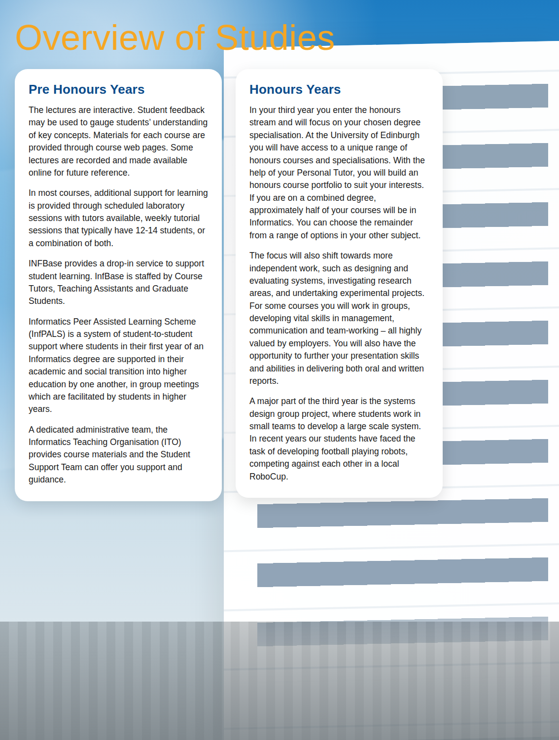Overview of Studies
Pre Honours Years
The lectures are interactive. Student feedback may be used to gauge students’ understanding of key concepts. Materials for each course are provided through course web pages. Some lectures are recorded and made available online for future reference.
In most courses, additional support for learning is provided through scheduled laboratory sessions with tutors available, weekly tutorial sessions that typically have 12-14 students, or a combination of both.
INFBase provides a drop-in service to support student learning. InfBase is staffed by Course Tutors, Teaching Assistants and Graduate Students.
Informatics Peer Assisted Learning Scheme (InfPALS) is a system of student-to-student support where students in their first year of an Informatics degree are supported in their academic and social transition into higher education by one another, in group meetings which are facilitated by students in higher years.
A dedicated administrative team, the Informatics Teaching Organisation (ITO) provides course materials and the Student Support Team can offer you support and guidance.
Honours Years
In your third year you enter the honours stream and will focus on your chosen degree specialisation. At the University of Edinburgh you will have access to a unique range of honours courses and specialisations. With the help of your Personal Tutor, you will build an honours course portfolio to suit your interests. If you are on a combined degree, approximately half of your courses will be in Informatics. You can choose the remainder from a range of options in your other subject.
The focus will also shift towards more independent work, such as designing and evaluating systems, investigating research areas, and undertaking experimental projects. For some courses you will work in groups, developing vital skills in management, communication and team-working – all highly valued by employers. You will also have the opportunity to further your presentation skills and abilities in delivering both oral and written reports.
A major part of the third year is the systems design group project, where students work in small teams to develop a large scale system. In recent years our students have faced the task of developing football playing robots, competing against each other in a local RoboCup.